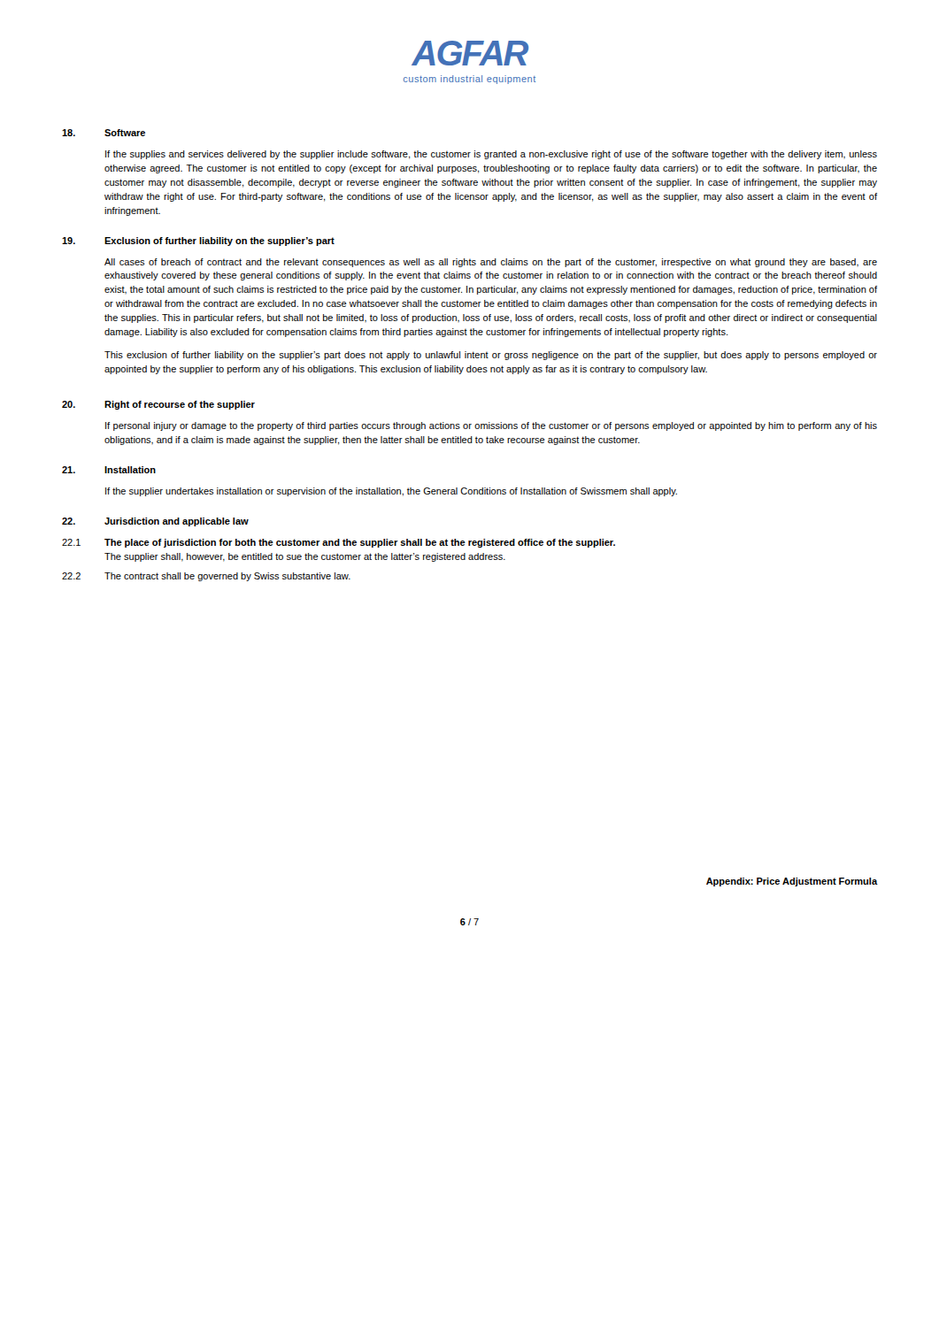AGFAR
custom industrial equipment
18.
Software
If the supplies and services delivered by the supplier include software, the customer is granted a non-exclusive right of use of the software together with the delivery item, unless otherwise agreed. The customer is not entitled to copy (except for archival purposes, troubleshooting or to replace faulty data carriers) or to edit the software. In particular, the customer may not disassemble, decompile, decrypt or reverse engineer the software without the prior written consent of the supplier. In case of infringement, the supplier may withdraw the right of use. For third-party software, the conditions of use of the licensor apply, and the licensor, as well as the supplier, may also assert a claim in the event of infringement.
19.
Exclusion of further liability on the supplier’s part
All cases of breach of contract and the relevant consequences as well as all rights and claims on the part of the customer, irrespective on what ground they are based, are exhaustively covered by these general conditions of supply. In the event that claims of the customer in relation to or in connection with the contract or the breach thereof should exist, the total amount of such claims is restricted to the price paid by the customer. In particular, any claims not expressly mentioned for damages, reduction of price, termination of or withdrawal from the contract are excluded. In no case whatsoever shall the customer be entitled to claim damages other than compensation for the costs of remedying defects in the supplies. This in particular refers, but shall not be limited, to loss of production, loss of use, loss of orders, recall costs, loss of profit and other direct or indirect or consequential damage. Liability is also excluded for compensation claims from third parties against the customer for infringements of intellectual property rights.
This exclusion of further liability on the supplier’s part does not apply to unlawful intent or gross negligence on the part of the supplier, but does apply to persons employed or appointed by the supplier to perform any of his obligations. This exclusion of liability does not apply as far as it is contrary to compulsory law.
20.
Right of recourse of the supplier
If personal injury or damage to the property of third parties occurs through actions or omissions of the customer or of persons employed or appointed by him to perform any of his obligations, and if a claim is made against the supplier, then the latter shall be entitled to take recourse against the customer.
21.
Installation
If the supplier undertakes installation or supervision of the installation, the General Conditions of Installation of Swissmem shall apply.
22.
Jurisdiction and applicable law
22.1
The place of jurisdiction for both the customer and the supplier shall be at the registered office of the supplier. The supplier shall, however, be entitled to sue the customer at the latter’s registered address.
22.2
The contract shall be governed by Swiss substantive law.
Appendix: Price Adjustment Formula
6 / 7